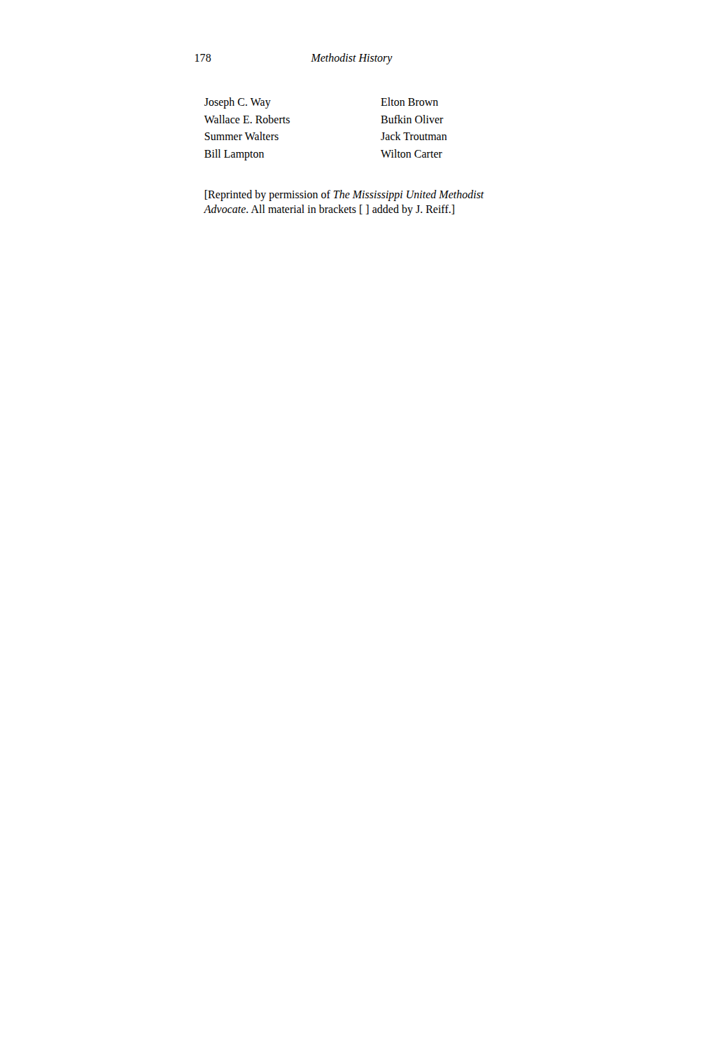178 Methodist History
| Joseph C. Way | Elton Brown |
| Wallace E. Roberts | Bufkin Oliver |
| Summer Walters | Jack Troutman |
| Bill Lampton | Wilton Carter |
[Reprinted by permission of The Mississippi United Methodist Advocate. All material in brackets [ ] added by J. Reiff.]